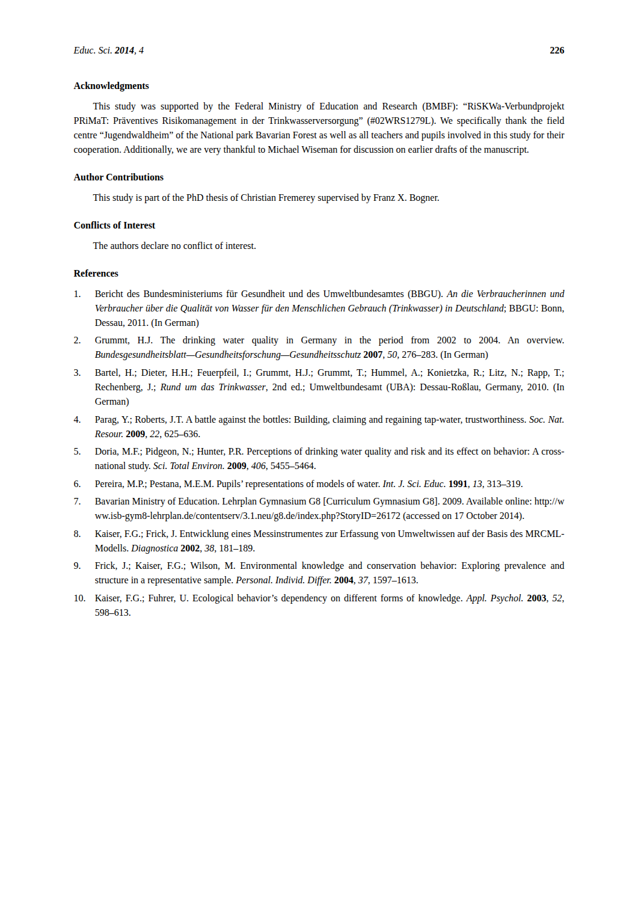Educ. Sci. 2014, 4
226
Acknowledgments
This study was supported by the Federal Ministry of Education and Research (BMBF): “RiSKWa-Verbundprojekt PRiMaT: Präventives Risikomanagement in der Trinkwasserversorgung” (#02WRS1279L). We specifically thank the field centre “Jugendwaldheim” of the National park Bavarian Forest as well as all teachers and pupils involved in this study for their cooperation. Additionally, we are very thankful to Michael Wiseman for discussion on earlier drafts of the manuscript.
Author Contributions
This study is part of the PhD thesis of Christian Fremerey supervised by Franz X. Bogner.
Conflicts of Interest
The authors declare no conflict of interest.
References
Bericht des Bundesministeriums für Gesundheit und des Umweltbundesamtes (BBGU). An die Verbraucherinnen und Verbraucher über die Qualität von Wasser für den Menschlichen Gebrauch (Trinkwasser) in Deutschland; BBGU: Bonn, Dessau, 2011. (In German)
Grummt, H.J. The drinking water quality in Germany in the period from 2002 to 2004. An overview. Bundesgesundheitsblatt—Gesundheitsforschung—Gesundheitsschutz 2007, 50, 276–283. (In German)
Bartel, H.; Dieter, H.H.; Feuerpfeil, I.; Grummt, H.J.; Grummt, T.; Hummel, A.; Konietzka, R.; Litz, N.; Rapp, T.; Rechenberg, J.; Rund um das Trinkwasser, 2nd ed.; Umweltbundesamt (UBA): Dessau-Roßlau, Germany, 2010. (In German)
Parag, Y.; Roberts, J.T. A battle against the bottles: Building, claiming and regaining tap-water, trustworthiness. Soc. Nat. Resour. 2009, 22, 625–636.
Doria, M.F.; Pidgeon, N.; Hunter, P.R. Perceptions of drinking water quality and risk and its effect on behavior: A cross-national study. Sci. Total Environ. 2009, 406, 5455–5464.
Pereira, M.P.; Pestana, M.E.M. Pupils’ representations of models of water. Int. J. Sci. Educ. 1991, 13, 313–319.
Bavarian Ministry of Education. Lehrplan Gymnasium G8 [Curriculum Gymnasium G8]. 2009. Available online: http://www.isb-gym8-lehrplan.de/contentserv/3.1.neu/g8.de/index.php?StoryID=26172 (accessed on 17 October 2014).
Kaiser, F.G.; Frick, J. Entwicklung eines Messinstrumentes zur Erfassung von Umweltwissen auf der Basis des MRCML-Modells. Diagnostica 2002, 38, 181–189.
Frick, J.; Kaiser, F.G.; Wilson, M. Environmental knowledge and conservation behavior: Exploring prevalence and structure in a representative sample. Personal. Individ. Differ. 2004, 37, 1597–1613.
Kaiser, F.G.; Fuhrer, U. Ecological behavior’s dependency on different forms of knowledge. Appl. Psychol. 2003, 52, 598–613.